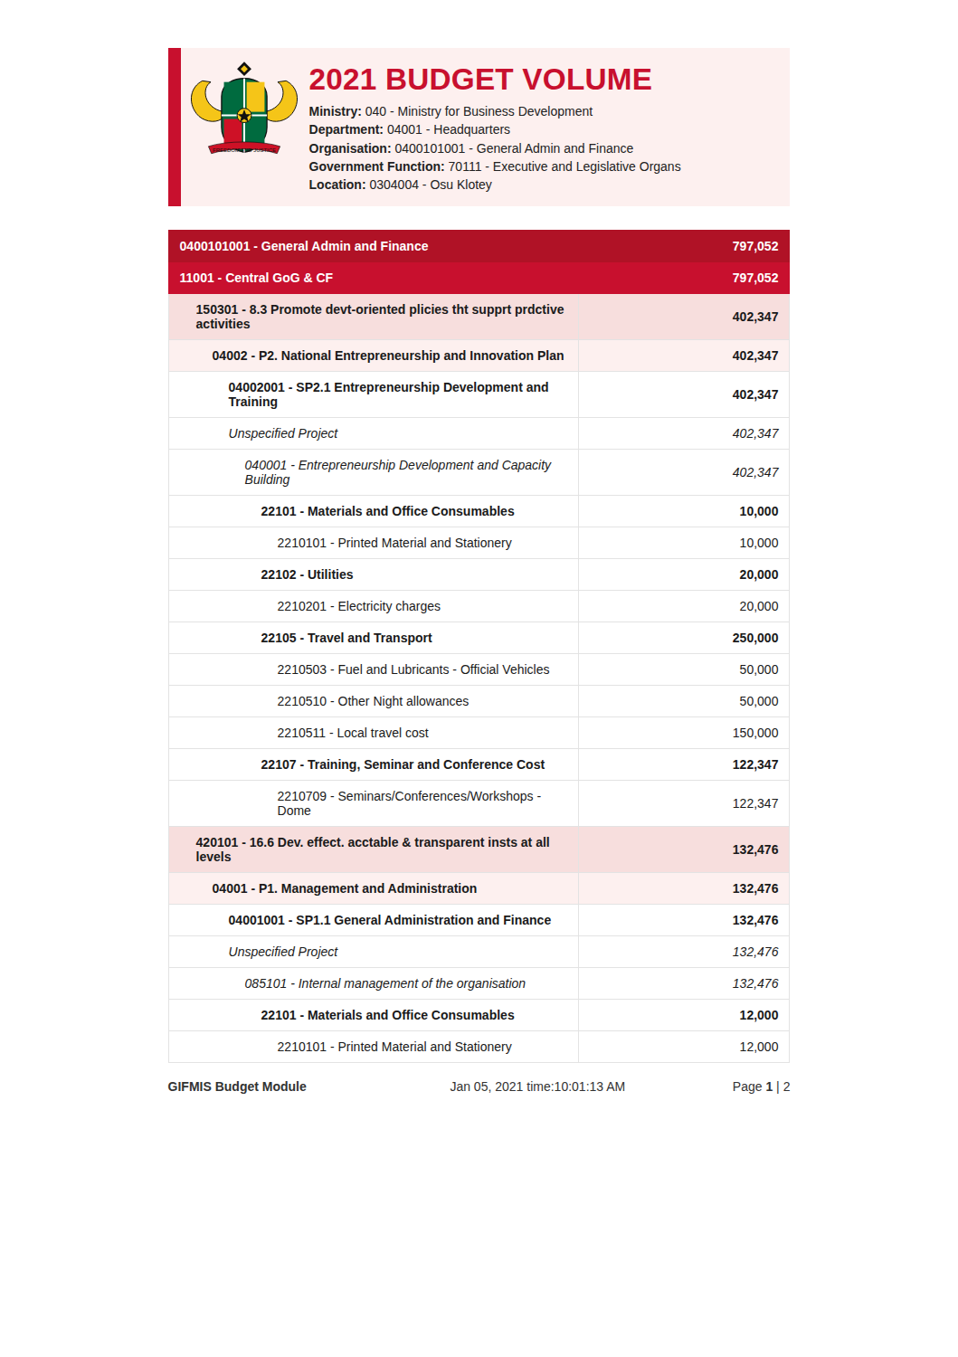2021 BUDGET VOLUME
Ministry: 040 - Ministry for Business Development
Department: 04001 - Headquarters
Organisation: 0400101001 - General Admin and Finance
Government Function: 70111 - Executive and Legislative Organs
Location: 0304004 - Osu Klotey
| 0400101001 - General Admin and Finance | 797,052 |
| 11001 - Central GoG & CF | 797,052 |
| 150301 - 8.3 Promote devt-oriented plicies tht supprt prdctive activities | 402,347 |
| 04002 - P2. National Entrepreneurship and Innovation Plan | 402,347 |
| 04002001 - SP2.1 Entrepreneurship Development and Training | 402,347 |
| Unspecified Project | 402,347 |
| 040001 - Entrepreneurship Development and Capacity Building | 402,347 |
| 22101 - Materials and Office Consumables | 10,000 |
| 2210101 - Printed Material and Stationery | 10,000 |
| 22102 - Utilities | 20,000 |
| 2210201 - Electricity charges | 20,000 |
| 22105 - Travel and Transport | 250,000 |
| 2210503 - Fuel and Lubricants - Official Vehicles | 50,000 |
| 2210510 - Other Night allowances | 50,000 |
| 2210511 - Local travel cost | 150,000 |
| 22107 - Training, Seminar and Conference Cost | 122,347 |
| 2210709 - Seminars/Conferences/Workshops - Dome | 122,347 |
| 420101 - 16.6 Dev. effect. acctable & transparent insts at all levels | 132,476 |
| 04001 - P1. Management and Administration | 132,476 |
| 04001001 - SP1.1 General Administration and Finance | 132,476 |
| Unspecified Project | 132,476 |
| 085101 - Internal management of the organisation | 132,476 |
| 22101 - Materials and Office Consumables | 12,000 |
| 2210101 - Printed Material and Stationery | 12,000 |
GIFMIS Budget Module
Jan 05, 2021 time:10:01:13 AM
Page 1 | 2